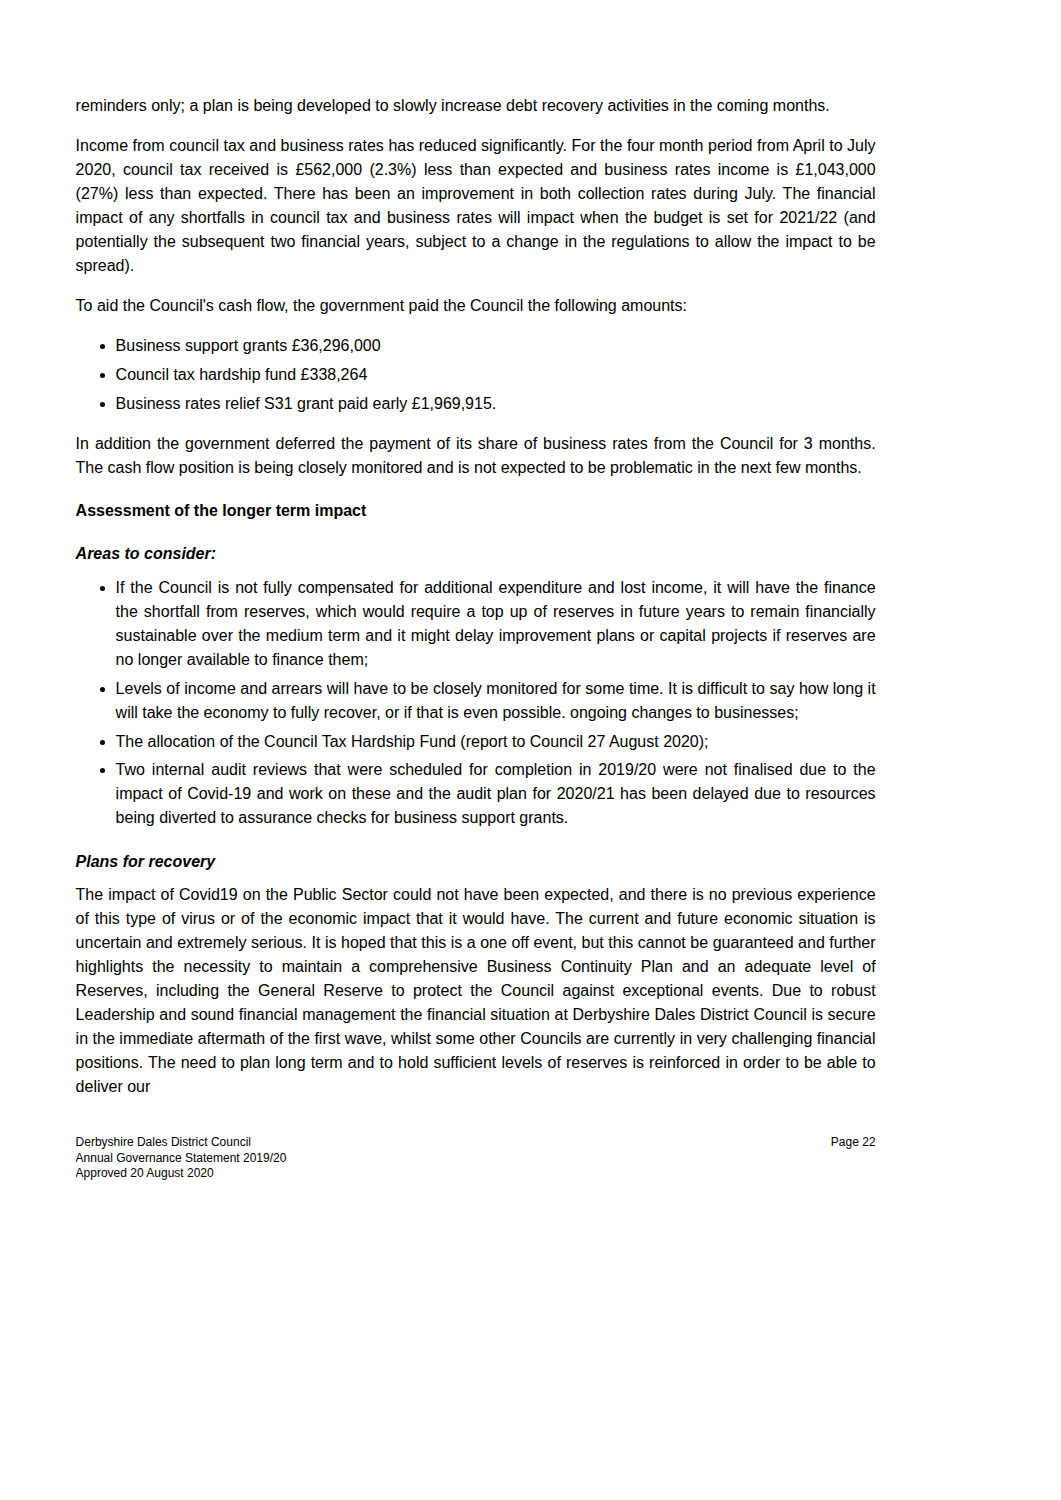reminders only; a plan is being developed to slowly increase debt recovery activities in the coming months.
Income from council tax and business rates has reduced significantly. For the four month period from April to July 2020, council tax received is £562,000 (2.3%) less than expected and business rates income is £1,043,000 (27%) less than expected. There has been an improvement in both collection rates during July. The financial impact of any shortfalls in council tax and business rates will impact when the budget is set for 2021/22 (and potentially the subsequent two financial years, subject to a change in the regulations to allow the impact to be spread).
To aid the Council's cash flow, the government paid the Council the following amounts:
Business support grants £36,296,000
Council tax hardship fund £338,264
Business rates relief S31 grant paid early £1,969,915.
In addition the government deferred the payment of its share of business rates from the Council for 3 months. The cash flow position is being closely monitored and is not expected to be problematic in the next few months.
Assessment of the longer term impact
Areas to consider:
If the Council is not fully compensated for additional expenditure and lost income, it will have the finance the shortfall from reserves, which would require a top up of reserves in future years to remain financially sustainable over the medium term and it might delay improvement plans or capital projects if reserves are no longer available to finance them;
Levels of income and arrears will have to be closely monitored for some time. It is difficult to say how long it will take the economy to fully recover, or if that is even possible. ongoing changes to businesses;
The allocation of the Council Tax Hardship Fund (report to Council 27 August 2020);
Two internal audit reviews that were scheduled for completion in 2019/20 were not finalised due to the impact of Covid-19 and work on these and the audit plan for 2020/21 has been delayed due to resources being diverted to assurance checks for business support grants.
Plans for recovery
The impact of Covid19 on the Public Sector could not have been expected, and there is no previous experience of this type of virus or of the economic impact that it would have. The current and future economic situation is uncertain and extremely serious. It is hoped that this is a one off event, but this cannot be guaranteed and further highlights the necessity to maintain a comprehensive Business Continuity Plan and an adequate level of Reserves, including the General Reserve to protect the Council against exceptional events. Due to robust Leadership and sound financial management the financial situation at Derbyshire Dales District Council is secure in the immediate aftermath of the first wave, whilst some other Councils are currently in very challenging financial positions. The need to plan long term and to hold sufficient levels of reserves is reinforced in order to be able to deliver our
Derbyshire Dales District Council
Annual Governance Statement 2019/20
Approved 20 August 2020
Page 22